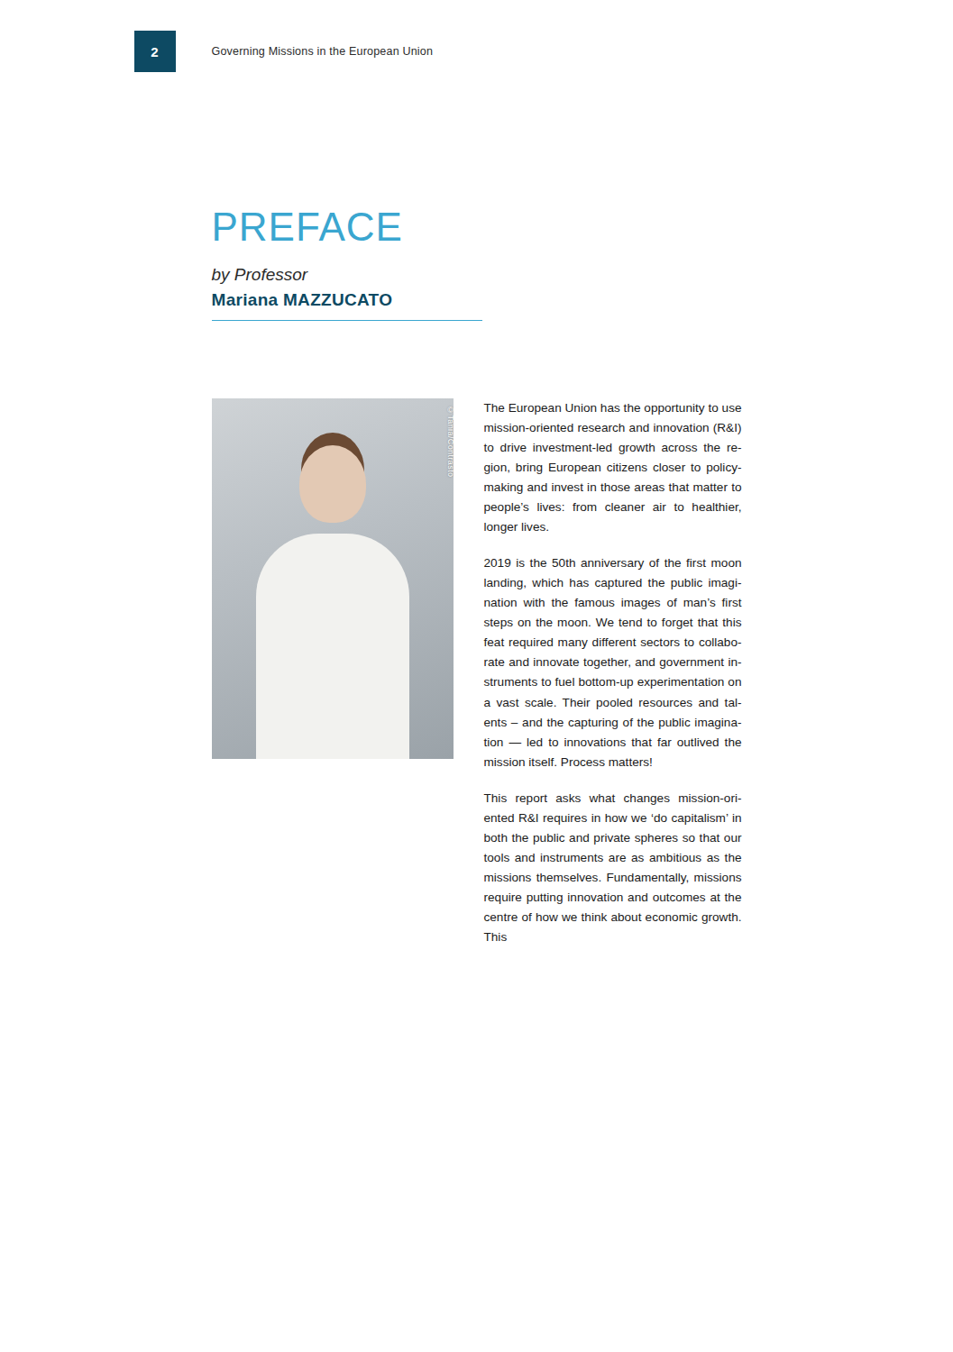2
Governing Missions in the European Union
PREFACE
by Professor Mariana MAZZUCATO
©Tania/Contrasto
The European Union has the opportunity to use mission-oriented research and innovation (R&I) to drive investment-led growth across the region, bring European citizens closer to policy-making and invest in those areas that matter to people’s lives: from cleaner air to healthier, longer lives.
2019 is the 50th anniversary of the first moon landing, which has captured the public imagination with the famous images of man’s first steps on the moon. We tend to forget that this feat required many different sectors to collaborate and innovate together, and government instruments to fuel bottom-up experimentation on a vast scale. Their pooled resources and talents – and the capturing of the public imagination — led to innovations that far outlived the mission itself. Process matters!
This report asks what changes mission-oriented R&I requires in how we ‘do capitalism’ in both the public and private spheres so that our tools and instruments are as ambitious as the missions themselves. Fundamentally, missions require putting innovation and outcomes at the centre of how we think about economic growth. This